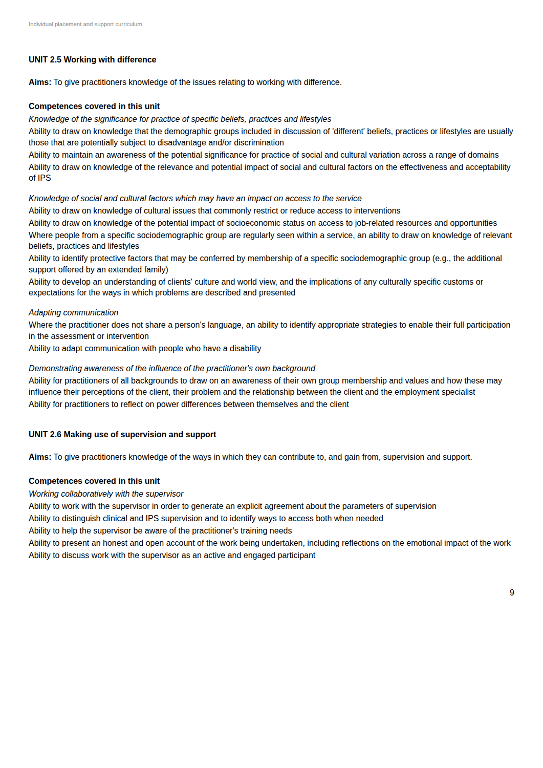Individual placement and support curriculum
UNIT 2.5 Working with difference
Aims: To give practitioners knowledge of the issues relating to working with difference.
Competences covered in this unit
Knowledge of the significance for practice of specific beliefs, practices and lifestyles
Ability to draw on knowledge that the demographic groups included in discussion of 'different' beliefs, practices or lifestyles are usually those that are potentially subject to disadvantage and/or discrimination
Ability to maintain an awareness of the potential significance for practice of social and cultural variation across a range of domains
Ability to draw on knowledge of the relevance and potential impact of social and cultural factors on the effectiveness and acceptability of IPS
Knowledge of social and cultural factors which may have an impact on access to the service
Ability to draw on knowledge of cultural issues that commonly restrict or reduce access to interventions
Ability to draw on knowledge of the potential impact of socioeconomic status on access to job-related resources and opportunities
Where people from a specific sociodemographic group are regularly seen within a service, an ability to draw on knowledge of relevant beliefs, practices and lifestyles
Ability to identify protective factors that may be conferred by membership of a specific sociodemographic group (e.g., the additional support offered by an extended family)
Ability to develop an understanding of clients' culture and world view, and the implications of any culturally specific customs or expectations for the ways in which problems are described and presented
Adapting communication
Where the practitioner does not share a person's language, an ability to identify appropriate strategies to enable their full participation in the assessment or intervention
Ability to adapt communication with people who have a disability
Demonstrating awareness of the influence of the practitioner's own background
Ability for practitioners of all backgrounds to draw on an awareness of their own group membership and values and how these may influence their perceptions of the client, their problem and the relationship between the client and the employment specialist
Ability for practitioners to reflect on power differences between themselves and the client
UNIT 2.6 Making use of supervision and support
Aims: To give practitioners knowledge of the ways in which they can contribute to, and gain from, supervision and support.
Competences covered in this unit
Working collaboratively with the supervisor
Ability to work with the supervisor in order to generate an explicit agreement about the parameters of supervision
Ability to distinguish clinical and IPS supervision and to identify ways to access both when needed
Ability to help the supervisor be aware of the practitioner's training needs
Ability to present an honest and open account of the work being undertaken, including reflections on the emotional impact of the work
Ability to discuss work with the supervisor as an active and engaged participant
9